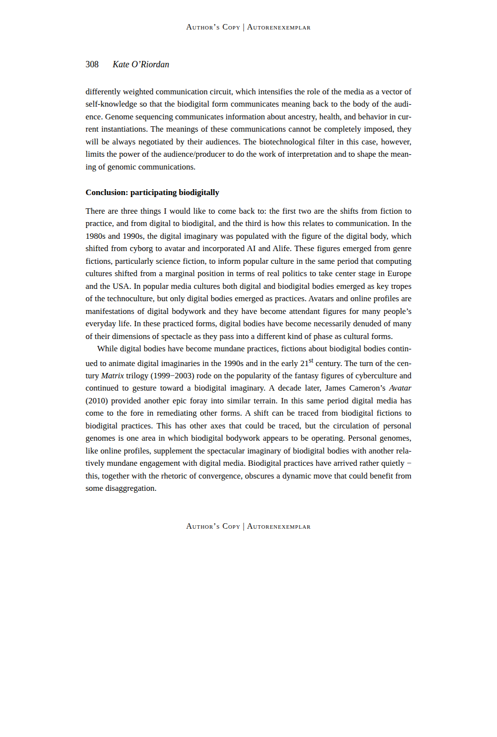Author’s Copy | Autorenexemplar
308 Kate O’Riordan
differently weighted communication circuit, which intensifies the role of the media as a vector of self-knowledge so that the biodigital form communicates meaning back to the body of the audience. Genome sequencing communicates information about ancestry, health, and behavior in current instantiations. The meanings of these communications cannot be completely imposed, they will be always negotiated by their audiences. The biotechnological filter in this case, however, limits the power of the audience/producer to do the work of interpretation and to shape the meaning of genomic communications.
Conclusion: participating biodigitally
There are three things I would like to come back to: the first two are the shifts from fiction to practice, and from digital to biodigital, and the third is how this relates to communication. In the 1980s and 1990s, the digital imaginary was populated with the figure of the digital body, which shifted from cyborg to avatar and incorporated AI and Alife. These figures emerged from genre fictions, particularly science fiction, to inform popular culture in the same period that computing cultures shifted from a marginal position in terms of real politics to take center stage in Europe and the USA. In popular media cultures both digital and biodigital bodies emerged as key tropes of the technoculture, but only digital bodies emerged as practices. Avatars and online profiles are manifestations of digital bodywork and they have become attendant figures for many people’s everyday life. In these practiced forms, digital bodies have become necessarily denuded of many of their dimensions of spectacle as they pass into a different kind of phase as cultural forms.
While digital bodies have become mundane practices, fictions about biodigital bodies continued to animate digital imaginaries in the 1990s and in the early 21st century. The turn of the century Matrix trilogy (1999−2003) rode on the popularity of the fantasy figures of cyberculture and continued to gesture toward a biodigital imaginary. A decade later, James Cameron’s Avatar (2010) provided another epic foray into similar terrain. In this same period digital media has come to the fore in remediating other forms. A shift can be traced from biodigital fictions to biodigital practices. This has other axes that could be traced, but the circulation of personal genomes is one area in which biodigital bodywork appears to be operating. Personal genomes, like online profiles, supplement the spectacular imaginary of biodigital bodies with another relatively mundane engagement with digital media. Biodigital practices have arrived rather quietly − this, together with the rhetoric of convergence, obscures a dynamic move that could benefit from some disaggregation.
Author’s Copy | Autorenexemplar